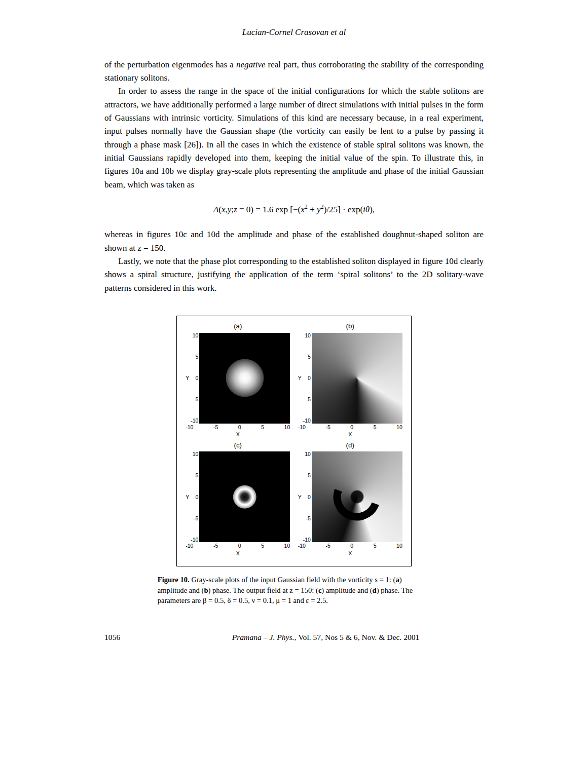Lucian-Cornel Crasovan et al
of the perturbation eigenmodes has a negative real part, thus corroborating the stability of the corresponding stationary solitons.
In order to assess the range in the space of the initial configurations for which the stable solitons are attractors, we have additionally performed a large number of direct simulations with initial pulses in the form of Gaussians with intrinsic vorticity. Simulations of this kind are necessary because, in a real experiment, input pulses normally have the Gaussian shape (the vorticity can easily be lent to a pulse by passing it through a phase mask [26]). In all the cases in which the existence of stable spiral solitons was known, the initial Gaussians rapidly developed into them, keeping the initial value of the spin. To illustrate this, in figures 10a and 10b we display gray-scale plots representing the amplitude and phase of the initial Gaussian beam, which was taken as
A(x,y;z = 0) = 1.6 exp [−(x2 + y2)/25] · exp(iθ),
whereas in figures 10c and 10d the amplitude and phase of the established doughnut-shaped soliton are shown at z = 150.
Lastly, we note that the phase plot corresponding to the established soliton displayed in figure 10d clearly shows a spiral structure, justifying the application of the term ‘spiral solitons’ to the 2D solitary-wave patterns considered in this work.
(a)
Y
1050-5-10
-10-50510
X
(b)
Y
1050-5-10
-10-50510
X
(c)
Y
1050-5-10
-10-50510
X
(d)
Y
1050-5-10
-10-50510
X
Figure 10. Gray-scale plots of the input Gaussian field with the vorticity s = 1: (a) amplitude and (b) phase. The output field at z = 150: (c) amplitude and (d) phase. The parameters are β = 0.5, δ = 0.5, ν = 0.1, μ = 1 and ε = 2.5.
1056
Pramana – J. Phys., Vol. 57, Nos 5 & 6, Nov. & Dec. 2001